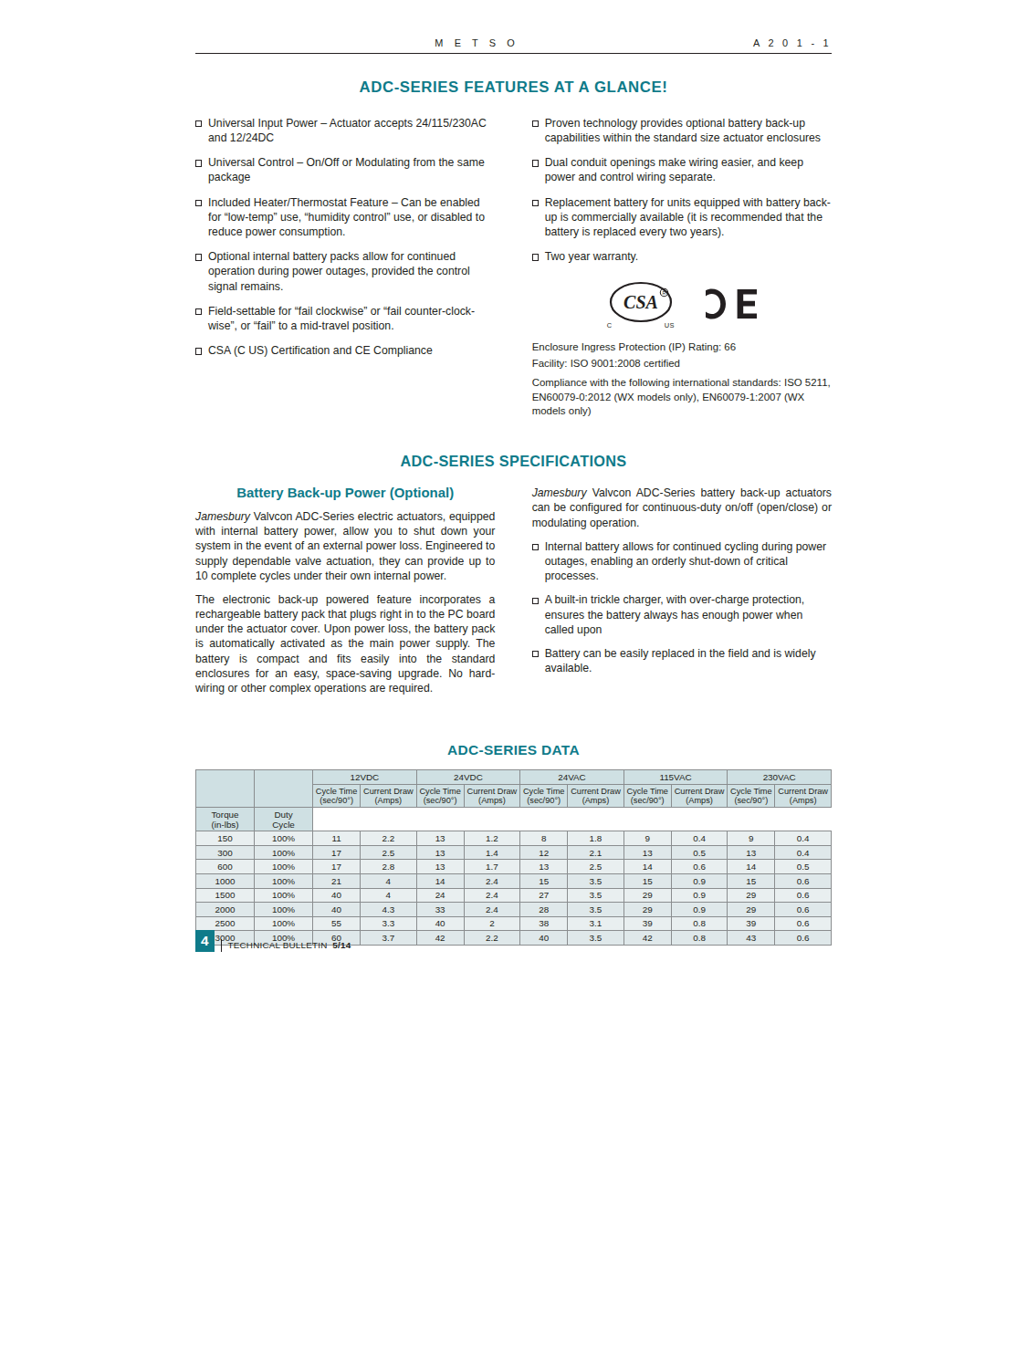M E T S O
A 2 0 1 - 1
ADC-SERIES FEATURES AT A GLANCE!
Universal Input Power – Actuator accepts 24/115/230AC and 12/24DC
Universal Control – On/Off or Modulating from the same package
Included Heater/Thermostat Feature – Can be enabled for “low-temp” use, “humidity control” use, or disabled to reduce power consumption.
Optional internal battery packs allow for continued operation during power outages, provided the control signal remains.
Field-settable for “fail clockwise” or “fail counter-clock-wise”, or “fail” to a mid-travel position.
CSA (C US) Certification and CE Compliance
Proven technology provides optional battery back-up capabilities within the standard size actuator enclosures
Dual conduit openings make wiring easier, and keep power and control wiring separate.
Replacement battery for units equipped with battery back-up is commercially available (it is recommended that the battery is replaced every two years).
Two year warranty.
CSA R
CUS
Enclosure Ingress Protection (IP) Rating: 66
Facility: ISO 9001:2008 certified
Compliance with the following international standards: ISO 5211, EN60079-0:2012 (WX models only), EN60079-1:2007 (WX models only)
ADC-SERIES SPECIFICATIONS
Battery Back-up Power (Optional)
Jamesbury Valvcon ADC-Series electric actuators, equipped with internal battery power, allow you to shut down your system in the event of an external power loss. Engineered to supply dependable valve actuation, they can provide up to 10 complete cycles under their own internal power.
The electronic back-up powered feature incorporates a rechargeable battery pack that plugs right in to the PC board under the actuator cover. Upon power loss, the battery pack is automatically activated as the main power supply. The battery is compact and fits easily into the standard enclosures for an easy, space-saving upgrade. No hard-wiring or other complex operations are required.
Jamesbury Valvcon ADC-Series battery back-up actuators can be configured for continuous-duty on/off (open/close) or modulating operation.
Internal battery allows for continued cycling during power outages, enabling an orderly shut-down of critical processes.
A built-in trickle charger, with over-charge protection, ensures the battery always has enough power when called upon
Battery can be easily replaced in the field and is widely available.
ADC-SERIES DATA
| | | 12VDC | 24VDC | 24VAC | 115VAC | 230VAC |
| --- | --- | --- | --- | --- | --- | --- |
| Cycle Time (sec/90°) | Current Draw (Amps) | Cycle Time (sec/90°) | Current Draw (Amps) | Cycle Time (sec/90°) | Current Draw (Amps) | Cycle Time (sec/90°) | Current Draw (Amps) | Cycle Time (sec/90°) | Current Draw (Amps) |
| Torque (in-lbs) | Duty Cycle | |
| 150 | 100% | 11 | 2.2 | 13 | 1.2 | 8 | 1.8 | 9 | 0.4 | 9 | 0.4 |
| 300 | 100% | 17 | 2.5 | 13 | 1.4 | 12 | 2.1 | 13 | 0.5 | 13 | 0.4 |
| 600 | 100% | 17 | 2.8 | 13 | 1.7 | 13 | 2.5 | 14 | 0.6 | 14 | 0.5 |
| 1000 | 100% | 21 | 4 | 14 | 2.4 | 15 | 3.5 | 15 | 0.9 | 15 | 0.6 |
| 1500 | 100% | 40 | 4 | 24 | 2.4 | 27 | 3.5 | 29 | 0.9 | 29 | 0.6 |
| 2000 | 100% | 40 | 4.3 | 33 | 2.4 | 28 | 3.5 | 29 | 0.9 | 29 | 0.6 |
| 2500 | 100% | 55 | 3.3 | 40 | 2 | 38 | 3.1 | 39 | 0.8 | 39 | 0.6 |
| 3000 | 100% | 60 | 3.7 | 42 | 2.2 | 40 | 3.5 | 42 | 0.8 | 43 | 0.6 |
4
TECHNICAL BULLETIN 5/14